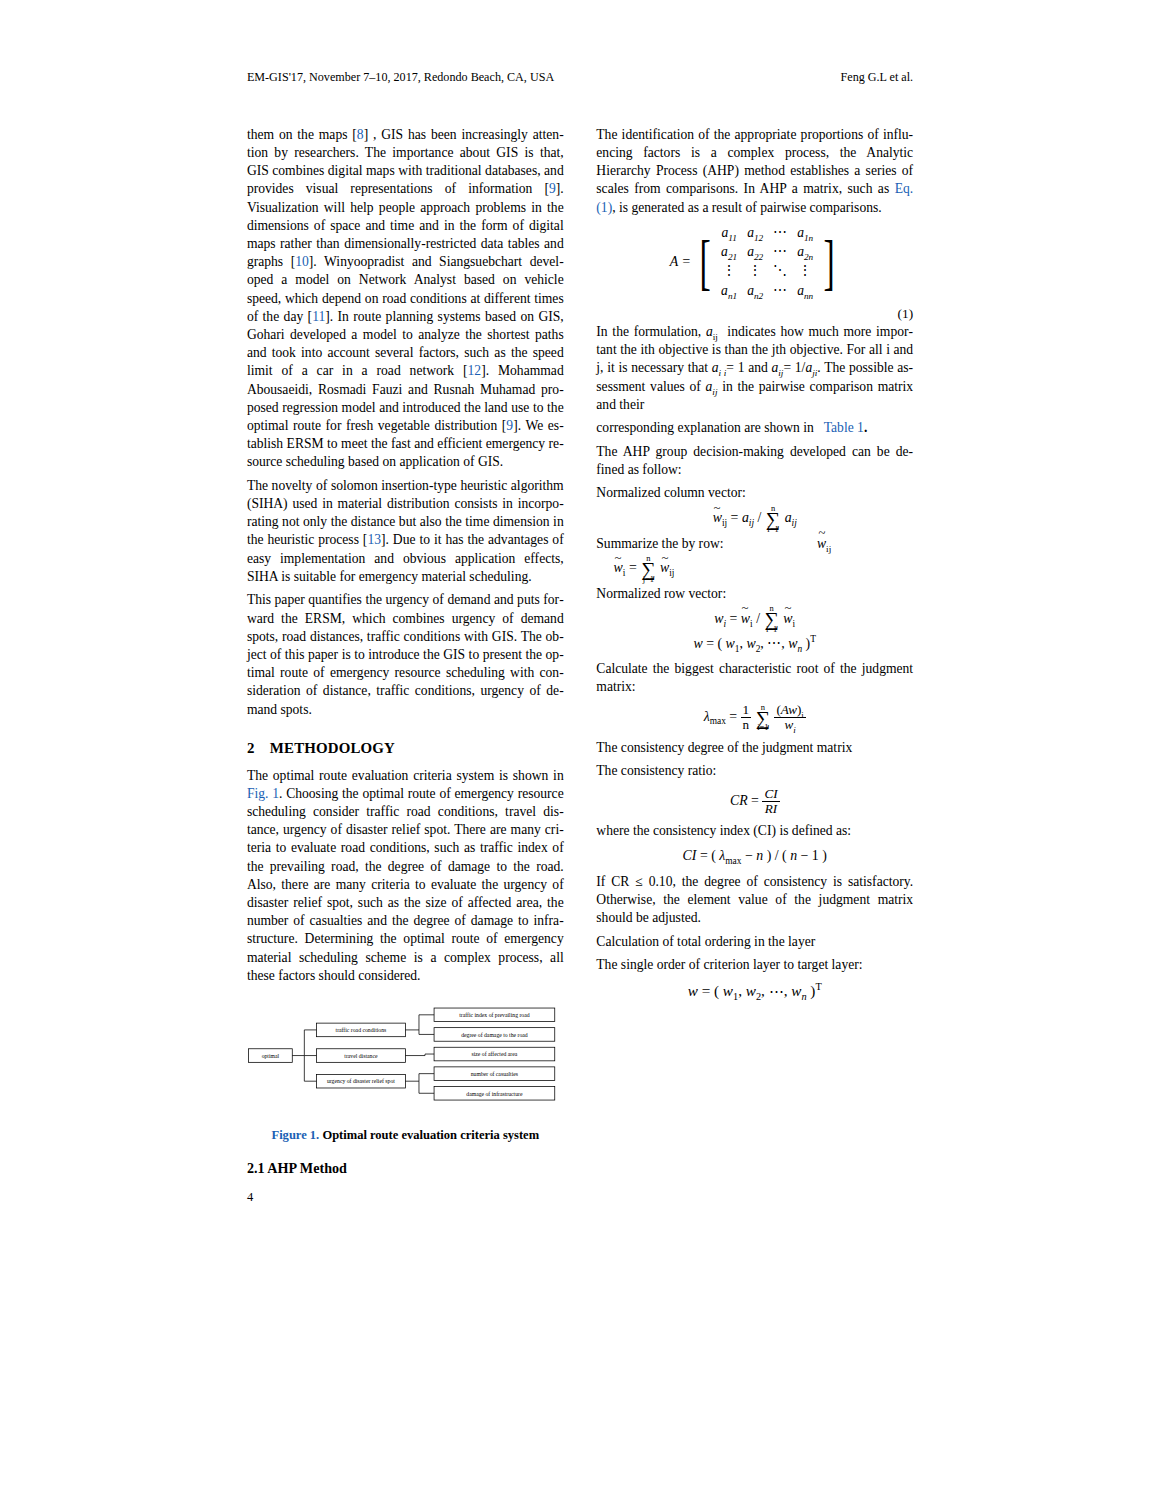EM-GIS'17, November 7–10, 2017, Redondo Beach, CA, USA
Feng G.L et al.
them on the maps [8] , GIS has been increasingly attention by researchers. The importance about GIS is that, GIS combines digital maps with traditional databases, and provides visual representations of information [9]. Visualization will help people approach problems in the dimensions of space and time and in the form of digital maps rather than dimensionally-restricted data tables and graphs [10]. Winyoopradist and Siangsuebchart developed a model on Network Analyst based on vehicle speed, which depend on road conditions at different times of the day [11]. In route planning systems based on GIS, Gohari developed a model to analyze the shortest paths and took into account several factors, such as the speed limit of a car in a road network [12]. Mohammad Abousaeidi, Rosmadi Fauzi and Rusnah Muhamad proposed regression model and introduced the land use to the optimal route for fresh vegetable distribution [9]. We establish ERSM to meet the fast and efficient emergency resource scheduling based on application of GIS.
The novelty of solomon insertion-type heuristic algorithm (SIHA) used in material distribution consists in incorporating not only the distance but also the time dimension in the heuristic process [13]. Due to it has the advantages of easy implementation and obvious application effects, SIHA is suitable for emergency material scheduling.
This paper quantifies the urgency of demand and puts forward the ERSM, which combines urgency of demand spots, road distances, traffic conditions with GIS. The object of this paper is to introduce the GIS to present the optimal route of emergency resource scheduling with consideration of distance, traffic conditions, urgency of demand spots.
2 METHODOLOGY
The optimal route evaluation criteria system is shown in Fig. 1. Choosing the optimal route of emergency resource scheduling consider traffic road conditions, travel distance, urgency of disaster relief spot. There are many criteria to evaluate road conditions, such as traffic index of the prevailing road, the degree of damage to the road. Also, there are many criteria to evaluate the urgency of disaster relief spot, such as the size of affected area, the number of casualties and the degree of damage to infrastructure. Determining the optimal route of emergency material scheduling scheme is a complex process, all these factors should considered.
optimal traffic road conditions travel distance urgency of disaster relief spot traffic index of prevailing road degree of damage to the road size of affected area number of casualties damage of infrastructure
Figure 1. Optimal route evaluation criteria system
2.1 AHP Method
The identification of the appropriate proportions of influencing factors is a complex process, the Analytic Hierarchy Process (AHP) method establishes a series of scales from comparisons. In AHP a matrix, such as Eq. (1), is generated as a result of pairwise comparisons.
A = [
| a 11 | a 12 | ⋯ | a 1n |
| a 21 | a 22 | ⋯ | a 2n |
| ⋮ | ⋮ | ⋱ | ⋮ |
| a n1 | a n2 | ⋯ | a nn |
]
(1)
In the formulation, aij indicates how much more important the ith objective is than the jth objective. For all i and j, it is necessary that ai i= 1 and aij= 1/aji. The possible assessment values of aij in the pairwise comparison matrix and their
corresponding explanation are shown in Table 1.
The AHP group decision-making developed can be defined as follow:
Normalized column vector:
wij = aij / ∑ni=1 aij
Summarize the by row:
wij
wi = ∑nj=1 wij
Normalized row vector:
wi = wi / ∑ni=1 wi
w = ( w1, w2, ⋯, wn )T
Calculate the biggest characteristic root of the judgment matrix:
λmax = 1 n ∑ni=1 (Aw)i wi
The consistency degree of the judgment matrix
The consistency ratio:
CR = CI RI
where the consistency index (CI) is defined as:
CI = ( λmax − n ) / ( n − 1 )
If CR ≤ 0.10, the degree of consistency is satisfactory. Otherwise, the element value of the judgment matrix should be adjusted.
Calculation of total ordering in the layer
The single order of criterion layer to target layer:
w = ( w1, w2, ⋯, wn )T
4